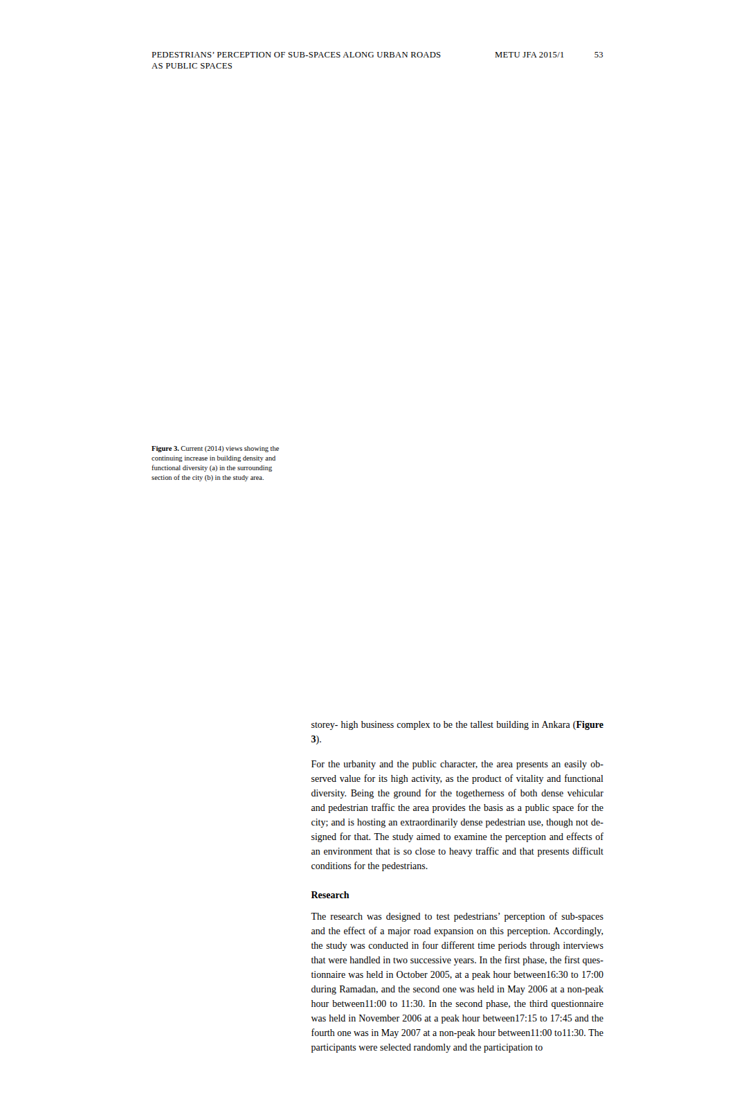Pedestrians’ Perception of Sub-Spaces Along Urban Roads
as Public Spaces
METU JFA 2015/1
53
Figure 3. Current (2014) views showing the continuing increase in building density and functional diversity (a) in the surrounding section of the city (b) in the study area.
storey- high business complex to be the tallest building in Ankara (Figure 3).
For the urbanity and the public character, the area presents an easily observed value for its high activity, as the product of vitality and functional diversity. Being the ground for the togetherness of both dense vehicular and pedestrian traffic the area provides the basis as a public space for the city; and is hosting an extraordinarily dense pedestrian use, though not designed for that. The study aimed to examine the perception and effects of an environment that is so close to heavy traffic and that presents difficult conditions for the pedestrians.
Research
The research was designed to test pedestrians’ perception of sub-spaces and the effect of a major road expansion on this perception. Accordingly, the study was conducted in four different time periods through interviews that were handled in two successive years. In the first phase, the first questionnaire was held in October 2005, at a peak hour between16:30 to 17:00 during Ramadan, and the second one was held in May 2006 at a non-peak hour between11:00 to 11:30. In the second phase, the third questionnaire was held in November 2006 at a peak hour between17:15 to 17:45 and the fourth one was in May 2007 at a non-peak hour between11:00 to11:30. The participants were selected randomly and the participation to